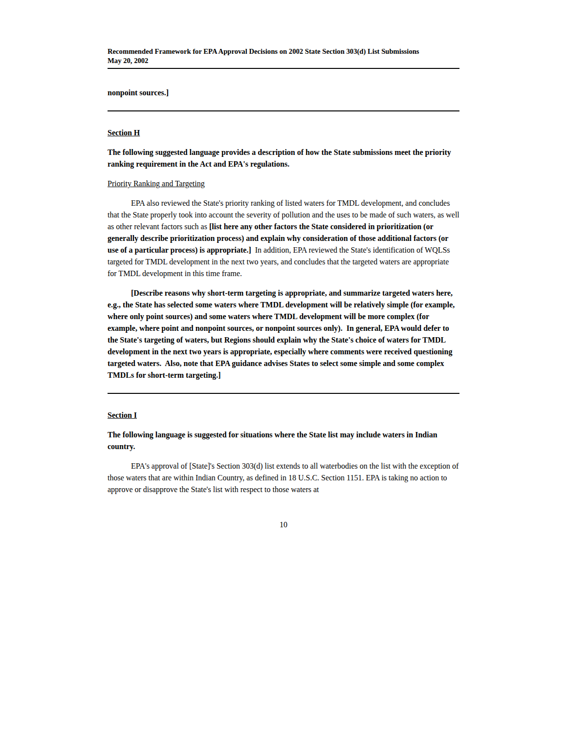Recommended Framework for EPA Approval Decisions on 2002 State Section 303(d) List Submissions
May 20, 2002
nonpoint sources.]
Section H
The following suggested language provides a description of how the State submissions meet the priority ranking requirement in the Act and EPA's regulations.
Priority Ranking and Targeting
EPA also reviewed the State's priority ranking of listed waters for TMDL development, and concludes that the State properly took into account the severity of pollution and the uses to be made of such waters, as well as other relevant factors such as [list here any other factors the State considered in prioritization (or generally describe prioritization process) and explain why consideration of those additional factors (or use of a particular process) is appropriate.] In addition, EPA reviewed the State's identification of WQLSs targeted for TMDL development in the next two years, and concludes that the targeted waters are appropriate for TMDL development in this time frame.
[Describe reasons why short-term targeting is appropriate, and summarize targeted waters here, e.g., the State has selected some waters where TMDL development will be relatively simple (for example, where only point sources) and some waters where TMDL development will be more complex (for example, where point and nonpoint sources, or nonpoint sources only). In general, EPA would defer to the State's targeting of waters, but Regions should explain why the State's choice of waters for TMDL development in the next two years is appropriate, especially where comments were received questioning targeted waters. Also, note that EPA guidance advises States to select some simple and some complex TMDLs for short-term targeting.]
Section I
The following language is suggested for situations where the State list may include waters in Indian country.
EPA's approval of [State]'s Section 303(d) list extends to all waterbodies on the list with the exception of those waters that are within Indian Country, as defined in 18 U.S.C. Section 1151. EPA is taking no action to approve or disapprove the State's list with respect to those waters at
10